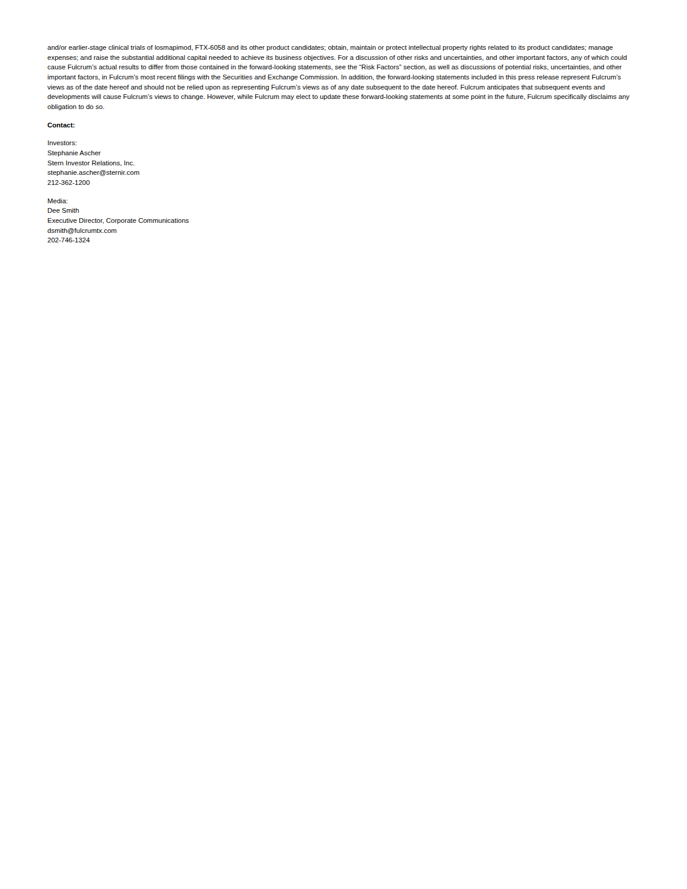and/or earlier-stage clinical trials of losmapimod, FTX-6058 and its other product candidates; obtain, maintain or protect intellectual property rights related to its product candidates; manage expenses; and raise the substantial additional capital needed to achieve its business objectives. For a discussion of other risks and uncertainties, and other important factors, any of which could cause Fulcrum’s actual results to differ from those contained in the forward-looking statements, see the “Risk Factors” section, as well as discussions of potential risks, uncertainties, and other important factors, in Fulcrum’s most recent filings with the Securities and Exchange Commission. In addition, the forward-looking statements included in this press release represent Fulcrum’s views as of the date hereof and should not be relied upon as representing Fulcrum’s views as of any date subsequent to the date hereof. Fulcrum anticipates that subsequent events and developments will cause Fulcrum’s views to change. However, while Fulcrum may elect to update these forward-looking statements at some point in the future, Fulcrum specifically disclaims any obligation to do so.
Contact:
Investors:
Stephanie Ascher
Stern Investor Relations, Inc.
stephanie.ascher@sternir.com
212-362-1200
Media:
Dee Smith
Executive Director, Corporate Communications
dsmith@fulcrumtx.com
202-746-1324